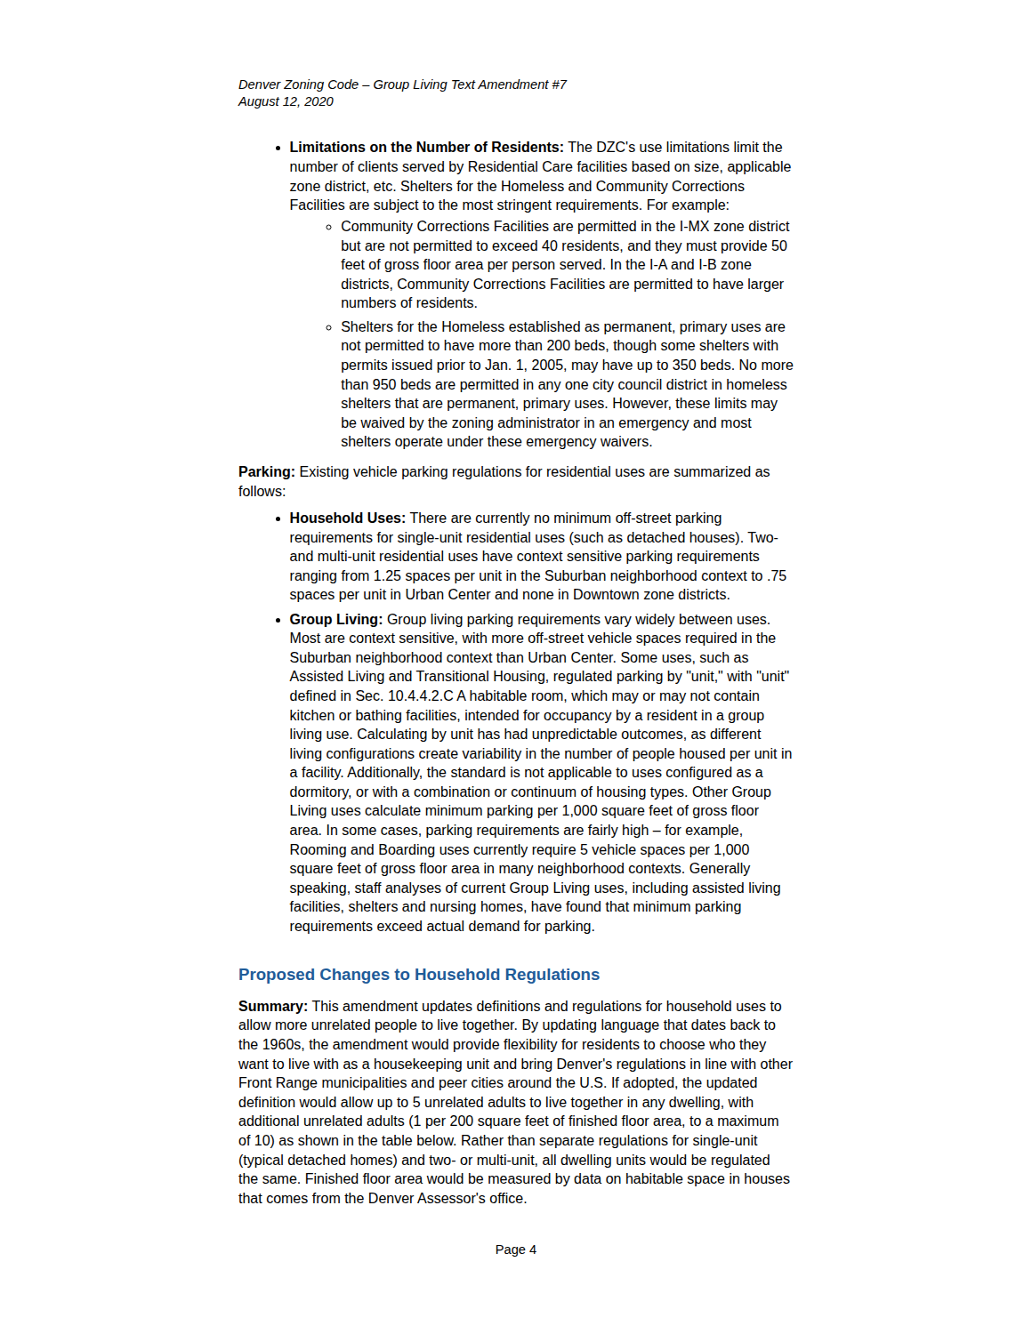Denver Zoning Code – Group Living Text Amendment #7
August 12, 2020
Limitations on the Number of Residents: The DZC's use limitations limit the number of clients served by Residential Care facilities based on size, applicable zone district, etc. Shelters for the Homeless and Community Corrections Facilities are subject to the most stringent requirements. For example:
Community Corrections Facilities are permitted in the I-MX zone district but are not permitted to exceed 40 residents, and they must provide 50 feet of gross floor area per person served. In the I-A and I-B zone districts, Community Corrections Facilities are permitted to have larger numbers of residents.
Shelters for the Homeless established as permanent, primary uses are not permitted to have more than 200 beds, though some shelters with permits issued prior to Jan. 1, 2005, may have up to 350 beds. No more than 950 beds are permitted in any one city council district in homeless shelters that are permanent, primary uses. However, these limits may be waived by the zoning administrator in an emergency and most shelters operate under these emergency waivers.
Parking: Existing vehicle parking regulations for residential uses are summarized as follows:
Household Uses: There are currently no minimum off-street parking requirements for single-unit residential uses (such as detached houses). Two- and multi-unit residential uses have context sensitive parking requirements ranging from 1.25 spaces per unit in the Suburban neighborhood context to .75 spaces per unit in Urban Center and none in Downtown zone districts.
Group Living: Group living parking requirements vary widely between uses. Most are context sensitive, with more off-street vehicle spaces required in the Suburban neighborhood context than Urban Center. Some uses, such as Assisted Living and Transitional Housing, regulated parking by "unit," with "unit" defined in Sec. 10.4.4.2.C A habitable room, which may or may not contain kitchen or bathing facilities, intended for occupancy by a resident in a group living use. Calculating by unit has had unpredictable outcomes, as different living configurations create variability in the number of people housed per unit in a facility. Additionally, the standard is not applicable to uses configured as a dormitory, or with a combination or continuum of housing types. Other Group Living uses calculate minimum parking per 1,000 square feet of gross floor area. In some cases, parking requirements are fairly high – for example, Rooming and Boarding uses currently require 5 vehicle spaces per 1,000 square feet of gross floor area in many neighborhood contexts. Generally speaking, staff analyses of current Group Living uses, including assisted living facilities, shelters and nursing homes, have found that minimum parking requirements exceed actual demand for parking.
Proposed Changes to Household Regulations
Summary: This amendment updates definitions and regulations for household uses to allow more unrelated people to live together. By updating language that dates back to the 1960s, the amendment would provide flexibility for residents to choose who they want to live with as a housekeeping unit and bring Denver's regulations in line with other Front Range municipalities and peer cities around the U.S. If adopted, the updated definition would allow up to 5 unrelated adults to live together in any dwelling, with additional unrelated adults (1 per 200 square feet of finished floor area, to a maximum of 10) as shown in the table below. Rather than separate regulations for single-unit (typical detached homes) and two- or multi-unit, all dwelling units would be regulated the same. Finished floor area would be measured by data on habitable space in houses that comes from the Denver Assessor's office.
Page 4